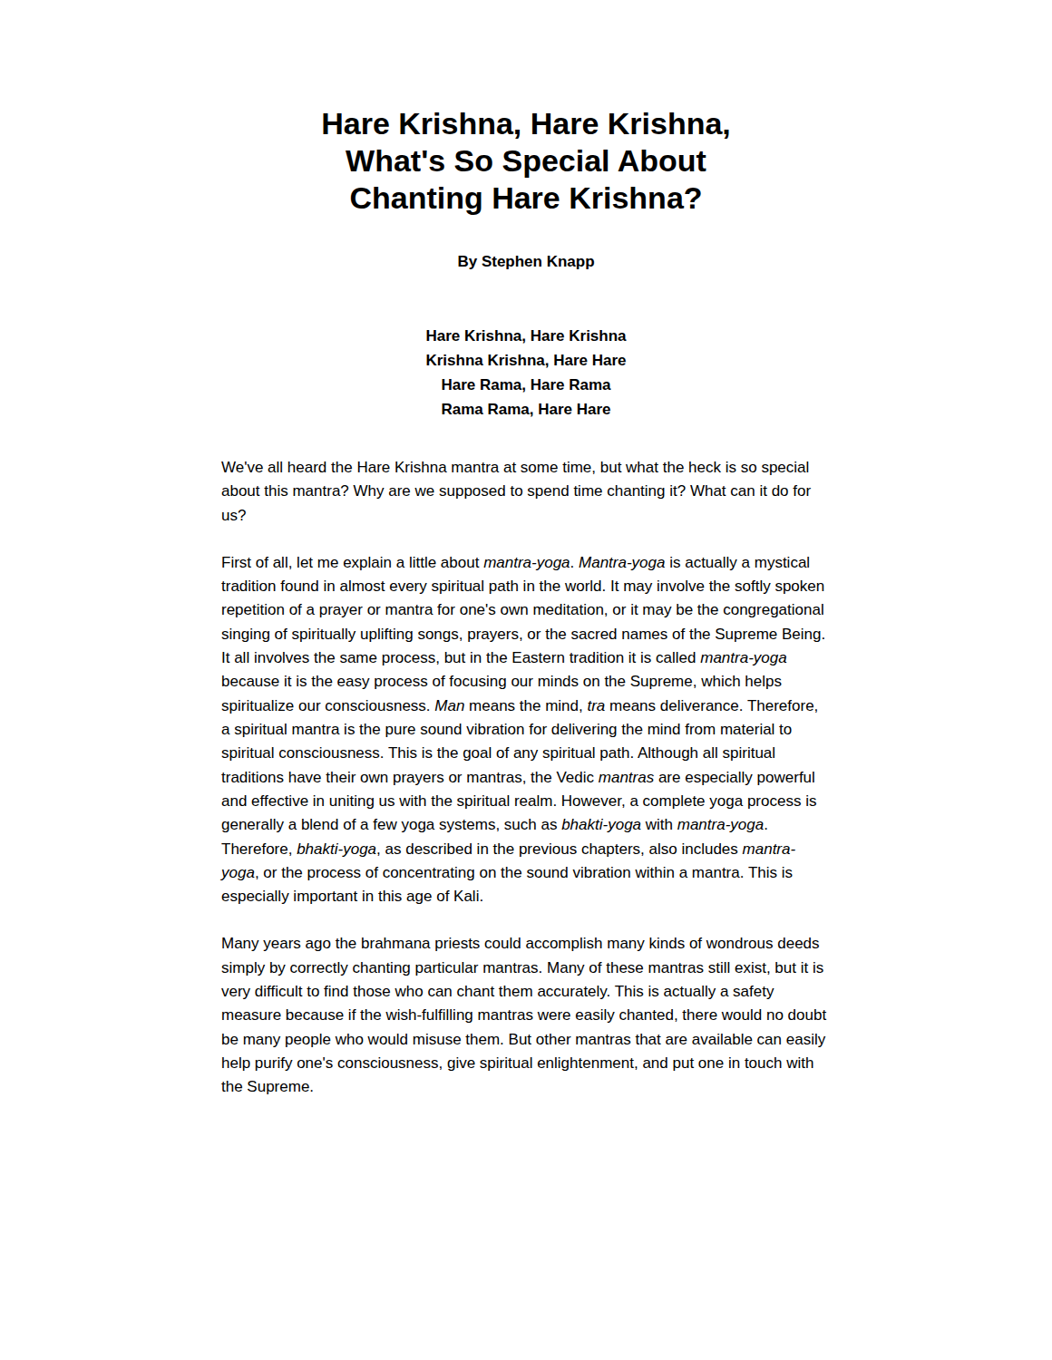Hare Krishna, Hare Krishna, What's So Special About Chanting Hare Krishna?
By Stephen Knapp
Hare Krishna, Hare Krishna
Krishna Krishna, Hare Hare
Hare Rama, Hare Rama
Rama Rama, Hare Hare
We've all heard the Hare Krishna mantra at some time, but what the heck is so special about this mantra? Why are we supposed to spend time chanting it? What can it do for us?
First of all, let me explain a little about mantra-yoga. Mantra-yoga is actually a mystical tradition found in almost every spiritual path in the world. It may involve the softly spoken repetition of a prayer or mantra for one's own meditation, or it may be the congregational singing of spiritually uplifting songs, prayers, or the sacred names of the Supreme Being. It all involves the same process, but in the Eastern tradition it is called mantra-yoga because it is the easy process of focusing our minds on the Supreme, which helps spiritualize our consciousness. Man means the mind, tra means deliverance. Therefore, a spiritual mantra is the pure sound vibration for delivering the mind from material to spiritual consciousness. This is the goal of any spiritual path. Although all spiritual traditions have their own prayers or mantras, the Vedic mantras are especially powerful and effective in uniting us with the spiritual realm. However, a complete yoga process is generally a blend of a few yoga systems, such as bhakti-yoga with mantra-yoga. Therefore, bhakti-yoga, as described in the previous chapters, also includes mantra-yoga, or the process of concentrating on the sound vibration within a mantra. This is especially important in this age of Kali.
Many years ago the brahmana priests could accomplish many kinds of wondrous deeds simply by correctly chanting particular mantras. Many of these mantras still exist, but it is very difficult to find those who can chant them accurately. This is actually a safety measure because if the wish-fulfilling mantras were easily chanted, there would no doubt be many people who would misuse them. But other mantras that are available can easily help purify one's consciousness, give spiritual enlightenment, and put one in touch with the Supreme.